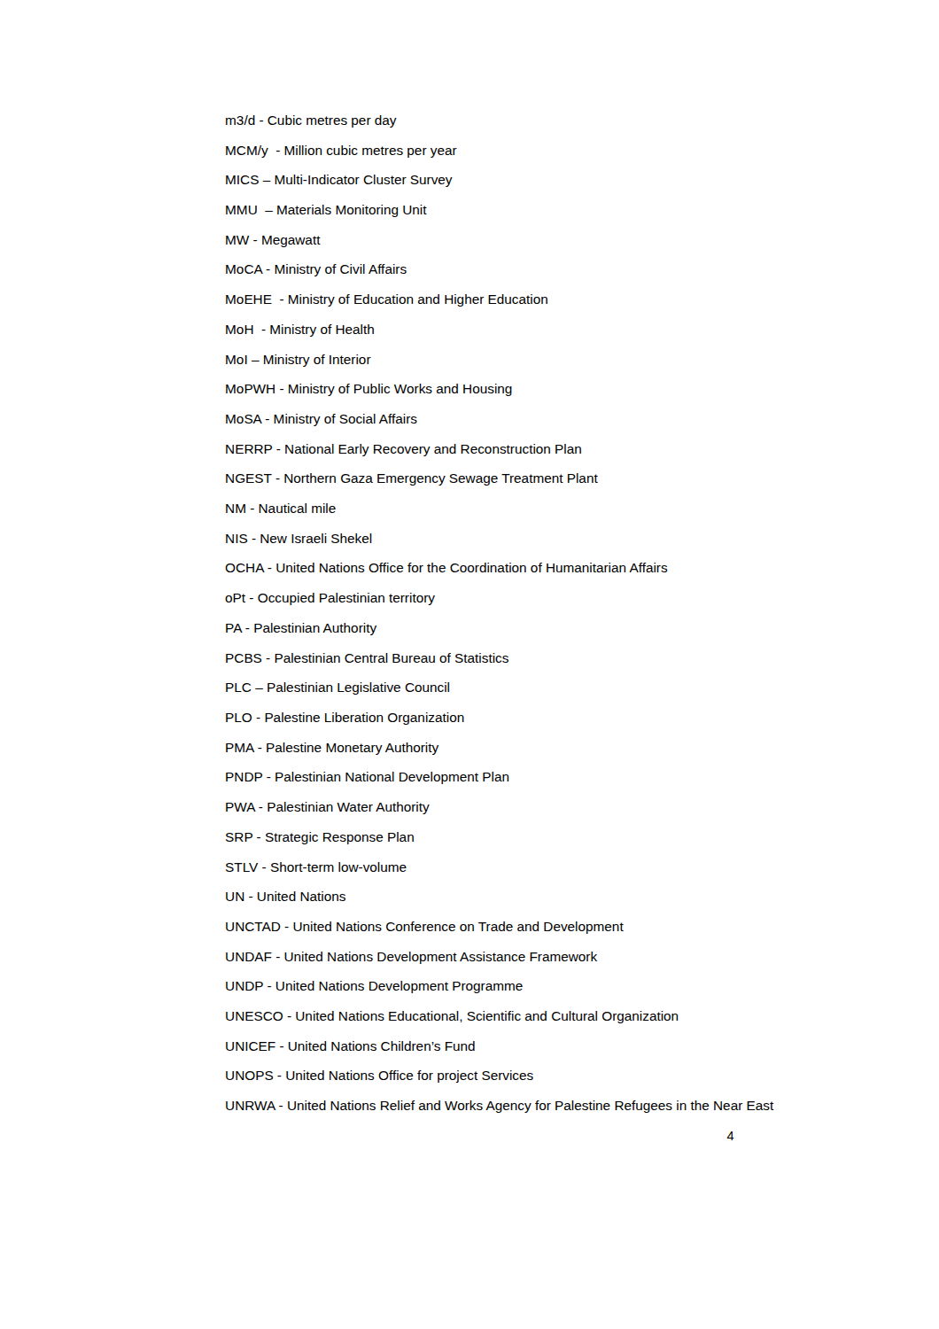m3/d - Cubic metres per day
MCM/y - Million cubic metres per year
MICS – Multi-Indicator Cluster Survey
MMU – Materials Monitoring Unit
MW - Megawatt
MoCA - Ministry of Civil Affairs
MoEHE - Ministry of Education and Higher Education
MoH - Ministry of Health
MoI – Ministry of Interior
MoPWH - Ministry of Public Works and Housing
MoSA - Ministry of Social Affairs
NERRP - National Early Recovery and Reconstruction Plan
NGEST - Northern Gaza Emergency Sewage Treatment Plant
NM - Nautical mile
NIS - New Israeli Shekel
OCHA - United Nations Office for the Coordination of Humanitarian Affairs
oPt - Occupied Palestinian territory
PA - Palestinian Authority
PCBS - Palestinian Central Bureau of Statistics
PLC – Palestinian Legislative Council
PLO - Palestine Liberation Organization
PMA - Palestine Monetary Authority
PNDP - Palestinian National Development Plan
PWA - Palestinian Water Authority
SRP - Strategic Response Plan
STLV - Short-term low-volume
UN - United Nations
UNCTAD - United Nations Conference on Trade and Development
UNDAF - United Nations Development Assistance Framework
UNDP - United Nations Development Programme
UNESCO - United Nations Educational, Scientific and Cultural Organization
UNICEF - United Nations Children’s Fund
UNOPS - United Nations Office for project Services
UNRWA - United Nations Relief and Works Agency for Palestine Refugees in the Near East
4